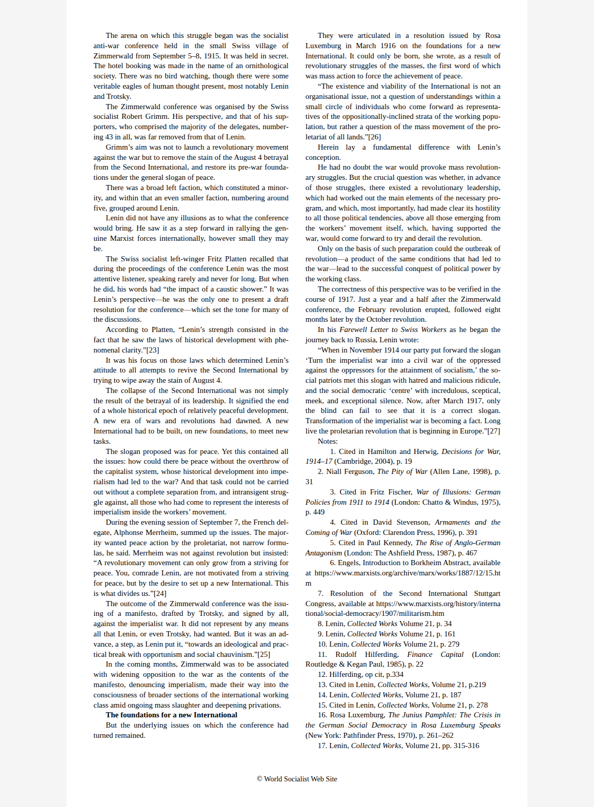The arena on which this struggle began was the socialist anti-war conference held in the small Swiss village of Zimmerwald from September 5–8, 1915. It was held in secret. The hotel booking was made in the name of an ornithological society. There was no bird watching, though there were some veritable eagles of human thought present, most notably Lenin and Trotsky.
The Zimmerwald conference was organised by the Swiss socialist Robert Grimm. His perspective, and that of his supporters, who comprised the majority of the delegates, numbering 43 in all, was far removed from that of Lenin.
Grimm’s aim was not to launch a revolutionary movement against the war but to remove the stain of the August 4 betrayal from the Second International, and restore its pre-war foundations under the general slogan of peace.
There was a broad left faction, which constituted a minority, and within that an even smaller faction, numbering around five, grouped around Lenin.
Lenin did not have any illusions as to what the conference would bring. He saw it as a step forward in rallying the genuine Marxist forces internationally, however small they may be.
The Swiss socialist left-winger Fritz Platten recalled that during the proceedings of the conference Lenin was the most attentive listener, speaking rarely and never for long. But when he did, his words had “the impact of a caustic shower.” It was Lenin’s perspective—he was the only one to present a draft resolution for the conference—which set the tone for many of the discussions.
According to Platten, “Lenin’s strength consisted in the fact that he saw the laws of historical development with phenomenal clarity.”[23]
It was his focus on those laws which determined Lenin’s attitude to all attempts to revive the Second International by trying to wipe away the stain of August 4.
The collapse of the Second International was not simply the result of the betrayal of its leadership. It signified the end of a whole historical epoch of relatively peaceful development. A new era of wars and revolutions had dawned. A new International had to be built, on new foundations, to meet new tasks.
The slogan proposed was for peace. Yet this contained all the issues: how could there be peace without the overthrow of the capitalist system, whose historical development into imperialism had led to the war? And that task could not be carried out without a complete separation from, and intransigent struggle against, all those who had come to represent the interests of imperialism inside the workers’ movement.
During the evening session of September 7, the French delegate, Alphonse Merrheim, summed up the issues. The majority wanted peace action by the proletariat, not narrow formulas, he said. Merrheim was not against revolution but insisted: “A revolutionary movement can only grow from a striving for peace. You, comrade Lenin, are not motivated from a striving for peace, but by the desire to set up a new International. This is what divides us.”[24]
The outcome of the Zimmerwald conference was the issuing of a manifesto, drafted by Trotsky, and signed by all, against the imperialist war. It did not represent by any means all that Lenin, or even Trotsky, had wanted. But it was an advance, a step, as Lenin put it, “towards an ideological and practical break with opportunism and social chauvinism.”[25]
In the coming months, Zimmerwald was to be associated with widening opposition to the war as the contents of the manifesto, denouncing imperialism, made their way into the consciousness of broader sections of the international working class amid ongoing mass slaughter and deepening privations.
The foundations for a new International
But the underlying issues on which the conference had turned remained.
They were articulated in a resolution issued by Rosa Luxemburg in March 1916 on the foundations for a new International. It could only be born, she wrote, as a result of revolutionary struggles of the masses, the first word of which was mass action to force the achievement of peace.
“The existence and viability of the International is not an organisational issue, not a question of understandings within a small circle of individuals who come forward as representatives of the oppositionally-inclined strata of the working population, but rather a question of the mass movement of the proletariat of all lands.”[26]
Herein lay a fundamental difference with Lenin’s conception.
He had no doubt the war would provoke mass revolutionary struggles. But the crucial question was whether, in advance of those struggles, there existed a revolutionary leadership, which had worked out the main elements of the necessary program, and which, most importantly, had made clear its hostility to all those political tendencies, above all those emerging from the workers’ movement itself, which, having supported the war, would come forward to try and derail the revolution.
Only on the basis of such preparation could the outbreak of revolution—a product of the same conditions that had led to the war—lead to the successful conquest of political power by the working class.
The correctness of this perspective was to be verified in the course of 1917. Just a year and a half after the Zimmerwald conference, the February revolution erupted, followed eight months later by the October revolution.
In his Farewell Letter to Swiss Workers as he began the journey back to Russia, Lenin wrote:
“When in November 1914 our party put forward the slogan ‘Turn the imperialist war into a civil war of the oppressed against the oppressors for the attainment of socialism,’ the social patriots met this slogan with hatred and malicious ridicule, and the social democratic ‘centre’ with incredulous, sceptical, meek, and exceptional silence. Now, after March 1917, only the blind can fail to see that it is a correct slogan. Transformation of the imperialist war is becoming a fact. Long live the proletarian revolution that is beginning in Europe.”[27]
Notes:
Cited in Hamilton and Herwig, Decisions for War, 1914–17 (Cambridge, 2004), p. 19
Niall Ferguson, The Pity of War (Allen Lane, 1998), p. 31
Cited in Fritz Fischer, War of Illusions: German Policies from 1911 to 1914 (London: Chatto & Windus, 1975), p. 449
Cited in David Stevenson, Armaments and the Coming of War (Oxford: Clarendon Press, 1996), p. 391
Cited in Paul Kennedy, The Rise of Anglo-German Antagonism (London: The Ashfield Press, 1987), p. 467
Engels, Introduction to Borkheim Abstract, available at https://www.marxists.org/archive/marx/works/1887/12/15.htm
Resolution of the Second International Stuttgart Congress, available at https://www.marxists.org/history/international/social-democracy/1907/militarism.htm
Lenin, Collected Works Volume 21, p. 34
Lenin, Collected Works Volume 21, p. 161
Lenin, Collected Works Volume 21, p. 279
Rudolf Hilferding, Finance Capital (London: Routledge & Kegan Paul, 1985), p. 22
Hilferding, op cit, p.334
Cited in Lenin, Collected Works, Volume 21, p.219
Lenin, Collected Works, Volume 21, p. 187
Cited in Lenin, Collected Works, Volume 21, p. 278
Rosa Luxemburg, The Junius Pamphlet: The Crisis in the German Social Democracy in Rosa Luxemburg Speaks (New York: Pathfinder Press, 1970), p. 261–262
Lenin, Collected Works, Volume 21, pp. 315-316
© World Socialist Web Site